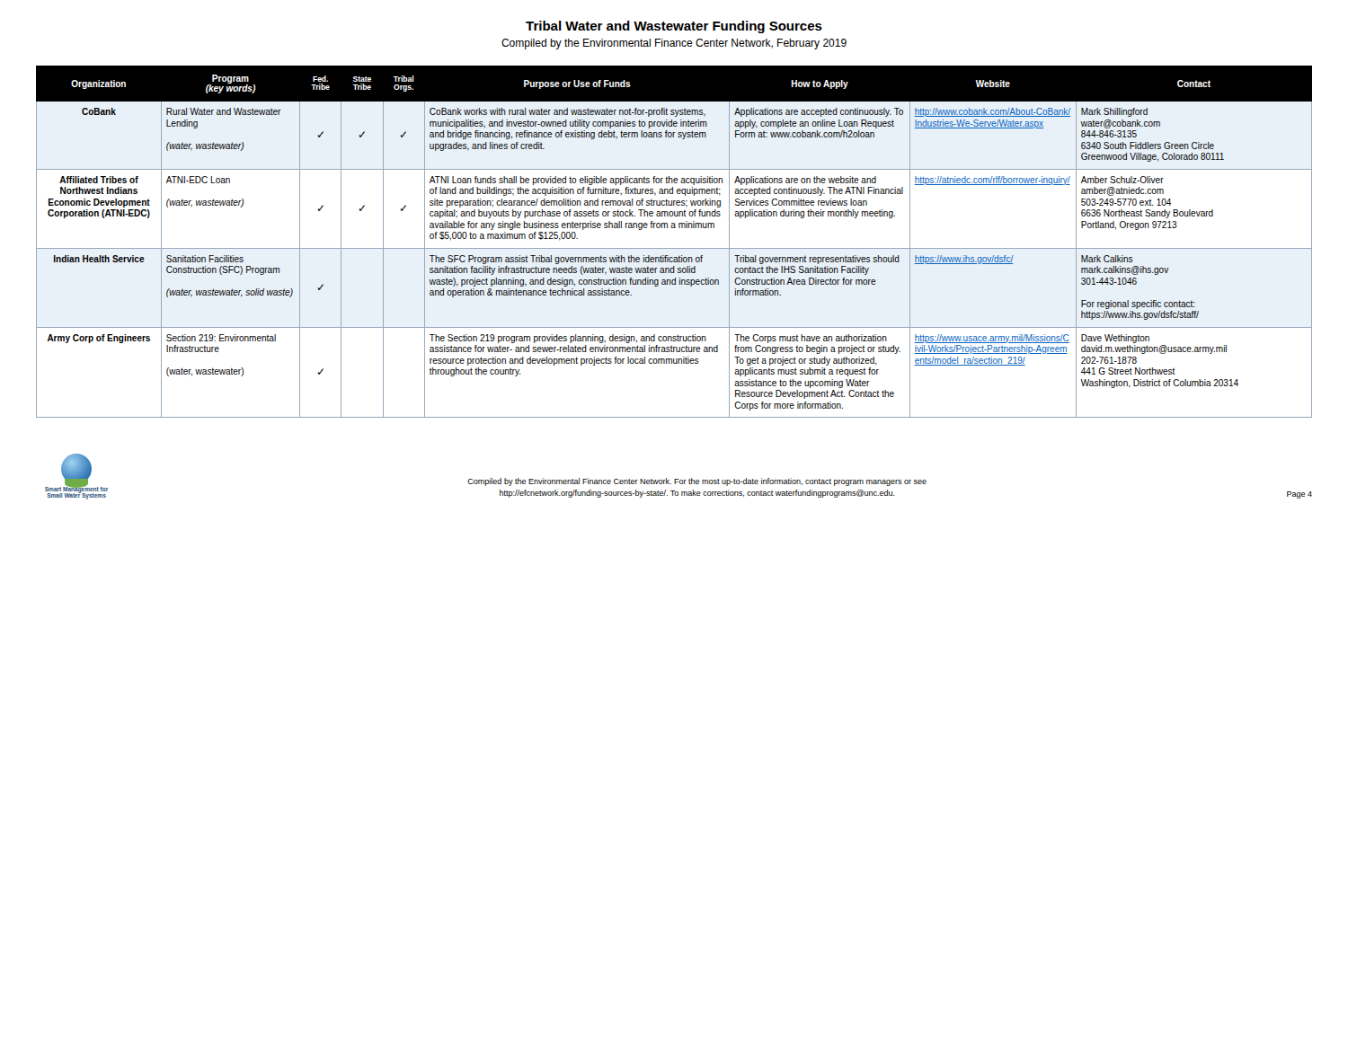Tribal Water and Wastewater Funding Sources
Compiled by the Environmental Finance Center Network, February 2019
| Organization | Program (key words) | Fed. Tribe | State Tribe | Tribal Orgs. | Purpose or Use of Funds | How to Apply | Website | Contact |
| --- | --- | --- | --- | --- | --- | --- | --- | --- |
| CoBank | Rural Water and Wastewater Lending (water, wastewater) | ✓ | ✓ | ✓ | CoBank works with rural water and wastewater not-for-profit systems, municipalities, and investor-owned utility companies to provide interim and bridge financing, refinance of existing debt, term loans for system upgrades, and lines of credit. | Applications are accepted continuously. To apply, complete an online Loan Request Form at: www.cobank.com/h2oloan | http://www.cobank.com/About-CoBank/Industries-We-Serve/Water.aspx | Mark Shillingford water@cobank.com 844-846-3135 6340 South Fiddlers Green Circle Greenwood Village, Colorado 80111 |
| Affiliated Tribes of Northwest Indians Economic Development Corporation (ATNI-EDC) | ATNI-EDC Loan (water, wastewater) | ✓ | ✓ | ✓ | ATNI Loan funds shall be provided to eligible applicants for the acquisition of land and buildings; the acquisition of furniture, fixtures, and equipment; site preparation; clearance/ demolition and removal of structures; working capital; and buyouts by purchase of assets or stock. The amount of funds available for any single business enterprise shall range from a minimum of $5,000 to a maximum of $125,000. | Applications are on the website and accepted continuously. The ATNI Financial Services Committee reviews loan application during their monthly meeting. | https://atniedc.com/rlf/borrower-inquiry/ | Amber Schulz-Oliver amber@atniedc.com 503-249-5770 ext. 104 6636 Northeast Sandy Boulevard Portland, Oregon 97213 |
| Indian Health Service | Sanitation Facilities Construction (SFC) Program (water, wastewater, solid waste) | ✓ | | | The SFC Program assist Tribal governments with the identification of sanitation facility infrastructure needs (water, waste water and solid waste), project planning, and design, construction funding and inspection and operation & maintenance technical assistance. | Tribal government representatives should contact the IHS Sanitation Facility Construction Area Director for more information. | https://www.ihs.gov/dsfc/ | Mark Calkins mark.calkins@ihs.gov 301-443-1046 For regional specific contact: https://www.ihs.gov/dsfc/staff/ |
| Army Corp of Engineers | Section 219: Environmental Infrastructure (water, wastewater) | ✓ | | | The Section 219 program provides planning, design, and construction assistance for water- and sewer-related environmental infrastructure and resource protection and development projects for local communities throughout the country. | The Corps must have an authorization from Congress to begin a project or study. To get a project or study authorized, applicants must submit a request for assistance to the upcoming Water Resource Development Act. Contact the Corps for more information. | https://www.usace.army.mil/Missions/Civil-Works/Project-Partnership-Agreements/model_ra/section_219/ | Dave Wethington david.m.wethington@usace.army.mil 202-761-1878 441 G Street Northwest Washington, District of Columbia 20314 |
Smart Management for
Small Water Systems
Compiled by the Environmental Finance Center Network. For the most up-to-date information, contact program managers or see
http://efcnetwork.org/funding-sources-by-state/. To make corrections, contact waterfundingprograms@unc.edu.
Page 4